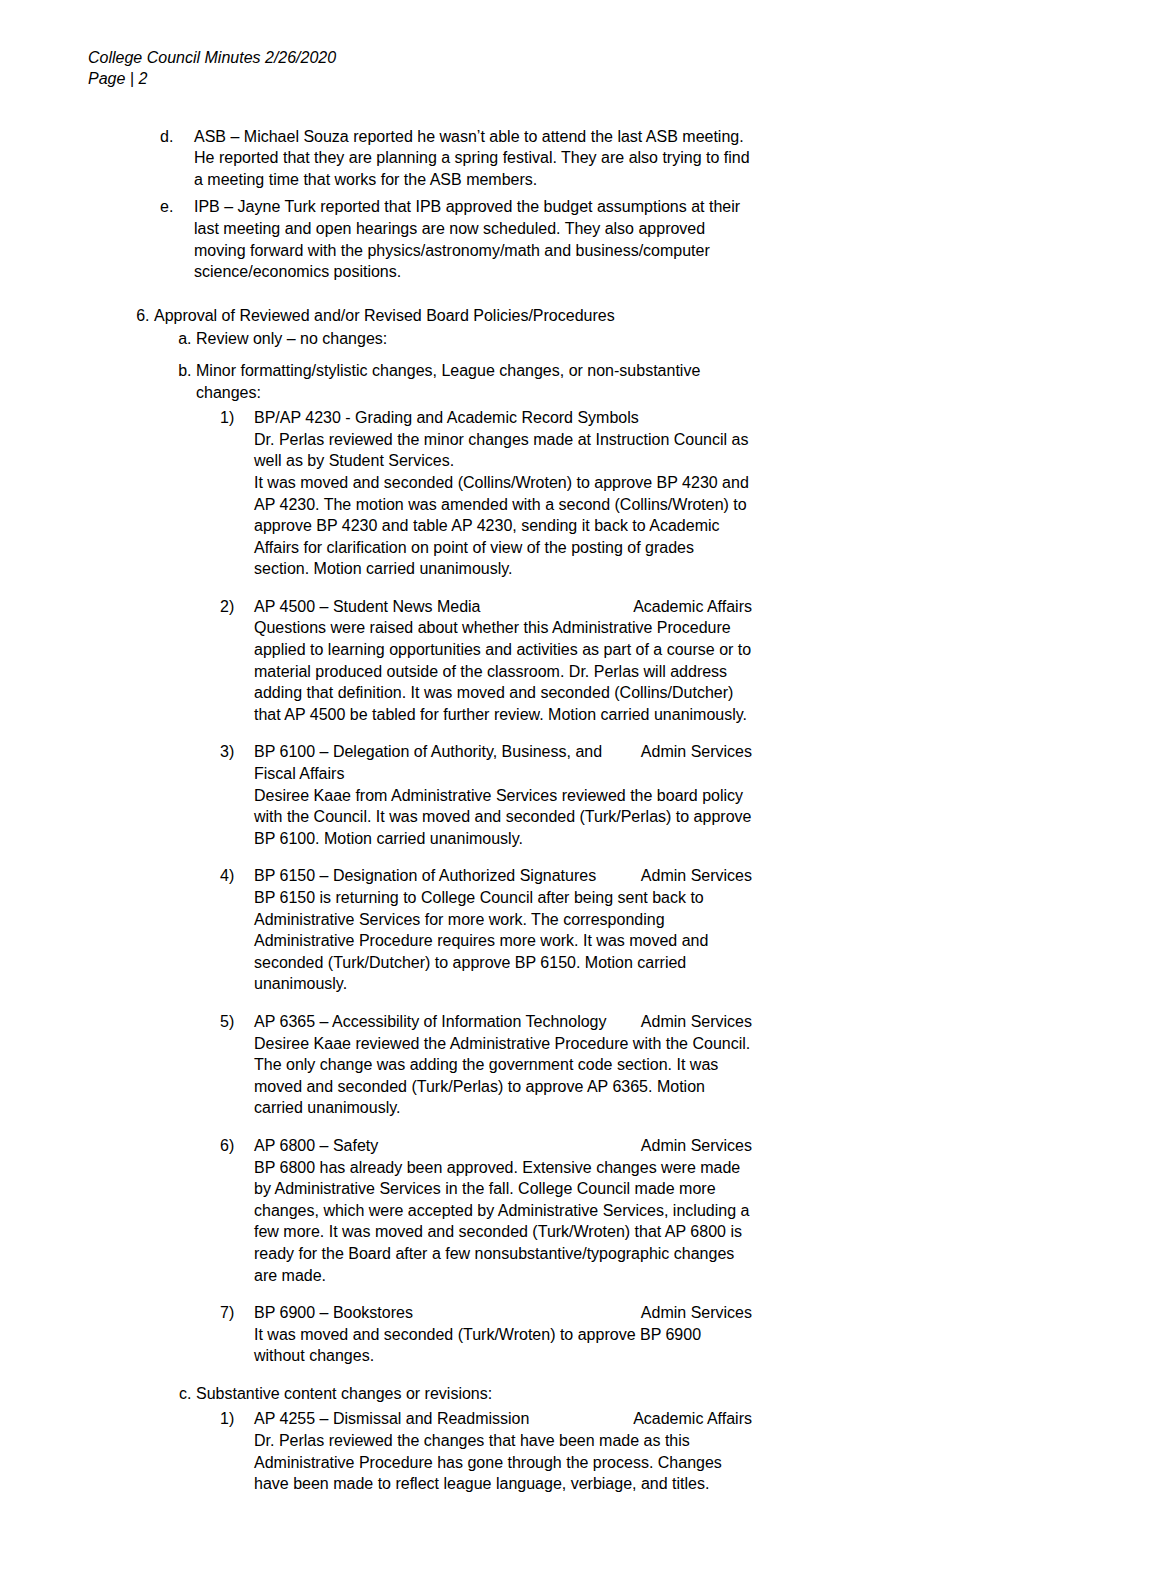College Council Minutes 2/26/2020
Page | 2
d. ASB – Michael Souza reported he wasn’t able to attend the last ASB meeting. He reported that they are planning a spring festival. They are also trying to find a meeting time that works for the ASB members.
e. IPB – Jayne Turk reported that IPB approved the budget assumptions at their last meeting and open hearings are now scheduled. They also approved moving forward with the physics/astronomy/math and business/computer science/economics positions.
Approval of Reviewed and/or Revised Board Policies/Procedures
Review only – no changes:
Minor formatting/stylistic changes, League changes, or non-substantive changes:
BP/AP 4230 - Grading and Academic Record Symbols
Dr. Perlas reviewed the minor changes made at Instruction Council as well as by Student Services.
It was moved and seconded (Collins/Wroten) to approve BP 4230 and AP 4230. The motion was amended with a second (Collins/Wroten) to approve BP 4230 and table AP 4230, sending it back to Academic Affairs for clarification on point of view of the posting of grades section. Motion carried unanimously.
AP 4500 – Student News Media Academic Affairs
Questions were raised about whether this Administrative Procedure applied to learning opportunities and activities as part of a course or to material produced outside of the classroom. Dr. Perlas will address adding that definition. It was moved and seconded (Collins/Dutcher) that AP 4500 be tabled for further review. Motion carried unanimously.
BP 6100 – Delegation of Authority, Business, and Fiscal Affairs Admin Services
Desiree Kaae from Administrative Services reviewed the board policy with the Council. It was moved and seconded (Turk/Perlas) to approve BP 6100. Motion carried unanimously.
BP 6150 – Designation of Authorized Signatures Admin Services
BP 6150 is returning to College Council after being sent back to Administrative Services for more work. The corresponding Administrative Procedure requires more work. It was moved and seconded (Turk/Dutcher) to approve BP 6150. Motion carried unanimously.
AP 6365 – Accessibility of Information Technology Admin Services
Desiree Kaae reviewed the Administrative Procedure with the Council. The only change was adding the government code section. It was moved and seconded (Turk/Perlas) to approve AP 6365. Motion carried unanimously.
AP 6800 – Safety Admin Services
BP 6800 has already been approved. Extensive changes were made by Administrative Services in the fall. College Council made more changes, which were accepted by Administrative Services, including a few more. It was moved and seconded (Turk/Wroten) that AP 6800 is ready for the Board after a few nonsubstantive/typographic changes are made.
BP 6900 – Bookstores Admin Services
It was moved and seconded (Turk/Wroten) to approve BP 6900 without changes.
Substantive content changes or revisions:
AP 4255 – Dismissal and Readmission Academic Affairs
Dr. Perlas reviewed the changes that have been made as this Administrative Procedure has gone through the process. Changes have been made to reflect league language, verbiage, and titles.